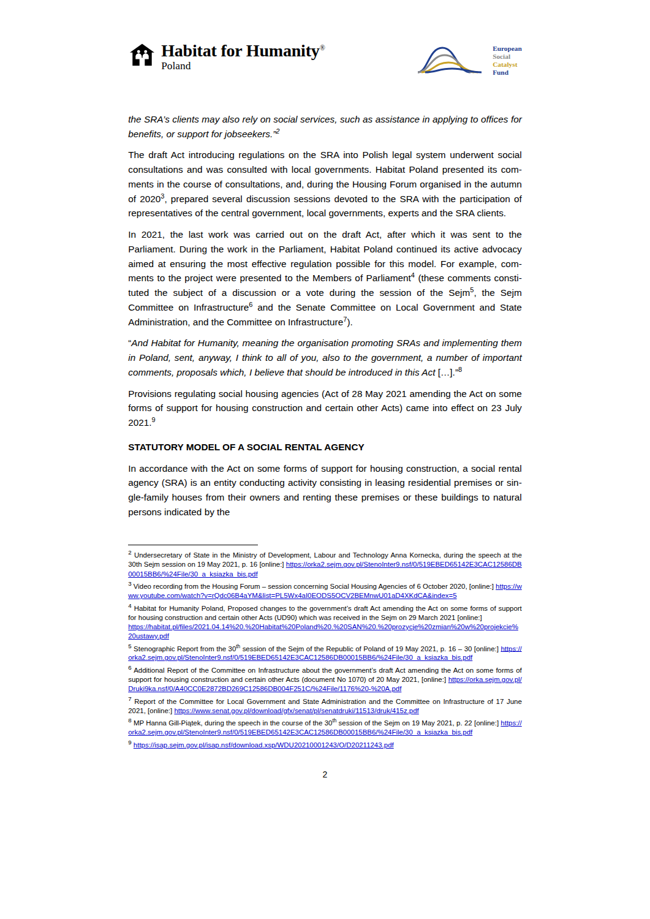Habitat for Humanity®
Poland
European
Social
Catalyst
Fund
the SRA’s clients may also rely on social services, such as assistance in applying to offices for benefits, or support for jobseekers.”2
The draft Act introducing regulations on the SRA into Polish legal system underwent social consultations and was consulted with local governments. Habitat Poland presented its comments in the course of consultations, and, during the Housing Forum organised in the autumn of 20203, prepared several discussion sessions devoted to the SRA with the participation of representatives of the central government, local governments, experts and the SRA clients.
In 2021, the last work was carried out on the draft Act, after which it was sent to the Parliament. During the work in the Parliament, Habitat Poland continued its active advocacy aimed at ensuring the most effective regulation possible for this model. For example, comments to the project were presented to the Members of Parliament4 (these comments constituted the subject of a discussion or a vote during the session of the Sejm5, the Sejm Committee on Infrastructure6 and the Senate Committee on Local Government and State Administration, and the Committee on Infrastructure7).
“And Habitat for Humanity, meaning the organisation promoting SRAs and implementing them in Poland, sent, anyway, I think to all of you, also to the government, a number of important comments, proposals which, I believe that should be introduced in this Act […].”8
Provisions regulating social housing agencies (Act of 28 May 2021 amending the Act on some forms of support for housing construction and certain other Acts) came into effect on 23 July 2021.9
STATUTORY MODEL OF A SOCIAL RENTAL AGENCY
In accordance with the Act on some forms of support for housing construction, a social rental agency (SRA) is an entity conducting activity consisting in leasing residential premises or single-family houses from their owners and renting these premises or these buildings to natural persons indicated by the
2 Undersecretary of State in the Ministry of Development, Labour and Technology Anna Kornecka, during the speech at the 30th Sejm session on 19 May 2021, p. 16 [online:] https://orka2.sejm.gov.pl/StenoInter9.nsf/0/519EBED65142E3CAC12586DB00015BB6/%24File/30_a_ksiazka_bis.pdf
3 Video recording from the Housing Forum – session concerning Social Housing Agencies of 6 October 2020, [online:] https://www.youtube.com/watch?v=rQdc06B4aYM&list=PL5Wx4aI0EODS5OCV2BEMnwU01aD4XKdCA&index=5
4 Habitat for Humanity Poland, Proposed changes to the government’s draft Act amending the Act on some forms of support for housing construction and certain other Acts (UD90) which was received in the Sejm on 29 March 2021 [online:]
https://habitat.pl/files/2021.04.14%20.%20Habitat%20Poland%20.%20SAN%20.%20prozycje%20zmian%20w%20projekcie%20ustawy.pdf
5 Stenographic Report from the 30th session of the Sejm of the Republic of Poland of 19 May 2021, p. 16 – 30 [online:] https://orka2.sejm.gov.pl/StenoInter9.nsf/0/519EBED65142E3CAC12586DB00015BB6/%24File/30_a_ksiazka_bis.pdf
6 Additional Report of the Committee on Infrastructure about the government’s draft Act amending the Act on some forms of support for housing construction and certain other Acts (document No 1070) of 20 May 2021, [online:] https://orka.sejm.gov.pl/Druki9ka.nsf/0/A40CC0E2872BD269C12586DB004F251C/%24File/1176%20-%20A.pdf
7 Report of the Committee for Local Government and State Administration and the Committee on Infrastructure of 17 June 2021, [online:] https://www.senat.gov.pl/download/gfx/senat/pl/senatdruki/11513/druk/415z.pdf
8 MP Hanna Gill-Piątek, during the speech in the course of the 30th session of the Sejm on 19 May 2021, p. 22 [online:] https://orka2.sejm.gov.pl/StenoInter9.nsf/0/519EBED65142E3CAC12586DB00015BB6/%24File/30_a_ksiazka_bis.pdf
9 https://isap.sejm.gov.pl/isap.nsf/download.xsp/WDU20210001243/O/D20211243.pdf
2